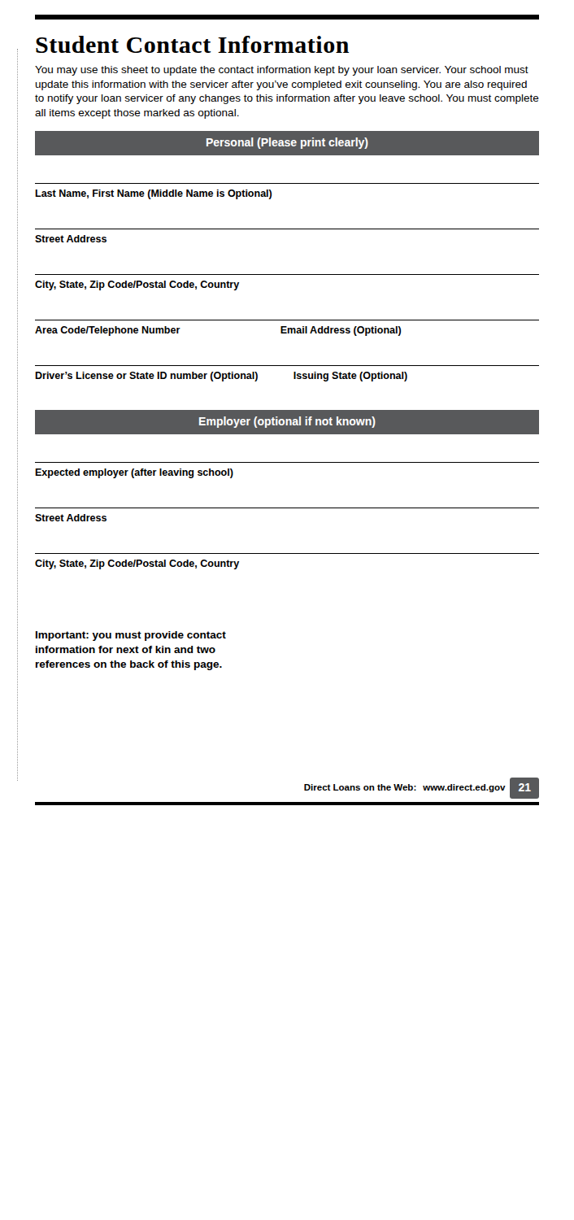Student Contact Information
You may use this sheet to update the contact information kept by your loan servicer. Your school must update this information with the servicer after you’ve completed exit counseling. You are also required to notify your loan servicer of any changes to this information after you leave school. You must complete all items except those marked as optional.
Personal (Please print clearly)
Last Name, First Name (Middle Name is Optional)
Street Address
City, State, Zip Code/Postal Code, Country
Area Code/Telephone Number Email Address (Optional)
Driver’s License or State ID number (Optional) Issuing State (Optional)
Employer (optional if not known)
Expected employer (after leaving school)
Street Address
City, State, Zip Code/Postal Code, Country
Important: you must provide contact
information for next of kin and two
references on the back of this page.
Direct Loans on the Web: www.direct.ed.gov 21